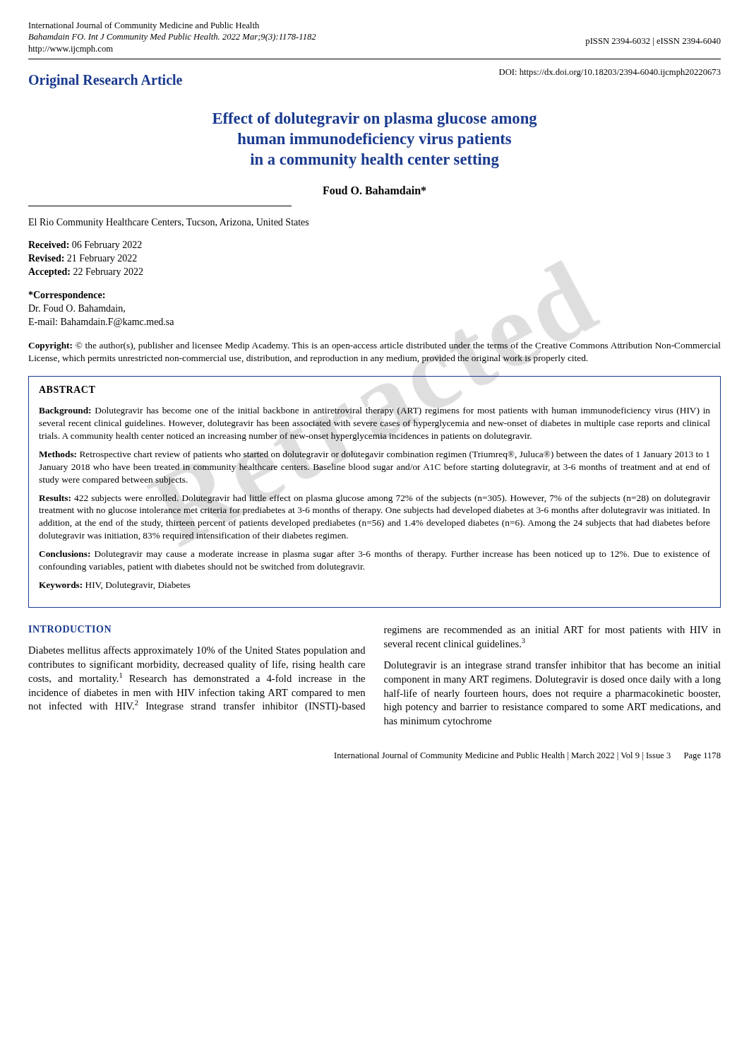Retracted
International Journal of Community Medicine and Public Health
Bahamdain FO. Int J Community Med Public Health. 2022 Mar;9(3):1178-1182
http://www.ijcmph.com
pISSN 2394-6032 | eISSN 2394-6040
DOI: https://dx.doi.org/10.18203/2394-6040.ijcmph20220673
Original Research Article
Effect of dolutegravir on plasma glucose among
human immunodeficiency virus patients
in a community health center setting
Foud O. Bahamdain*
El Rio Community Healthcare Centers, Tucson, Arizona, United States
Received: 06 February 2022
Revised: 21 February 2022
Accepted: 22 February 2022
*Correspondence:
Dr. Foud O. Bahamdain,
E-mail: Bahamdain.F@kamc.med.sa
Copyright: © the author(s), publisher and licensee Medip Academy. This is an open-access article distributed under the terms of the Creative Commons Attribution Non-Commercial License, which permits unrestricted non-commercial use, distribution, and reproduction in any medium, provided the original work is properly cited.
ABSTRACT
Background: Dolutegravir has become one of the initial backbone in antiretroviral therapy (ART) regimens for most patients with human immunodeficiency virus (HIV) in several recent clinical guidelines. However, dolutegravir has been associated with severe cases of hyperglycemia and new-onset of diabetes in multiple case reports and clinical trials. A community health center noticed an increasing number of new-onset hyperglycemia incidences in patients on dolutegravir.
Methods: Retrospective chart review of patients who started on dolutegravir or dolutegavir combination regimen (Triumreq®, Juluca®) between the dates of 1 January 2013 to 1 January 2018 who have been treated in community healthcare centers. Baseline blood sugar and/or A1C before starting dolutegravir, at 3-6 months of treatment and at end of study were compared between subjects.
Results: 422 subjects were enrolled. Dolutegravir had little effect on plasma glucose among 72% of the subjects (n=305). However, 7% of the subjects (n=28) on dolutegravir treatment with no glucose intolerance met criteria for prediabetes at 3-6 months of therapy. One subjects had developed diabetes at 3-6 months after dolutegravir was initiated. In addition, at the end of the study, thirteen percent of patients developed prediabetes (n=56) and 1.4% developed diabetes (n=6). Among the 24 subjects that had diabetes before dolutegravir was initiation, 83% required intensification of their diabetes regimen.
Conclusions: Dolutegravir may cause a moderate increase in plasma sugar after 3-6 months of therapy. Further increase has been noticed up to 12%. Due to existence of confounding variables, patient with diabetes should not be switched from dolutegravir.
Keywords: HIV, Dolutegravir, Diabetes
INTRODUCTION
Diabetes mellitus affects approximately 10% of the United States population and contributes to significant morbidity, decreased quality of life, rising health care costs, and mortality.1 Research has demonstrated a 4-fold increase in the incidence of diabetes in men with HIV infection taking ART compared to men not infected with HIV.2 Integrase strand transfer inhibitor (INSTI)-based regimens are recommended as an initial ART for most patients with HIV in several recent clinical guidelines.3
Dolutegravir is an integrase strand transfer inhibitor that has become an initial component in many ART regimens. Dolutegravir is dosed once daily with a long half-life of nearly fourteen hours, does not require a pharmacokinetic booster, high potency and barrier to resistance compared to some ART medications, and has minimum cytochrome
International Journal of Community Medicine and Public Health | March 2022 | Vol 9 | Issue 3Page 1178